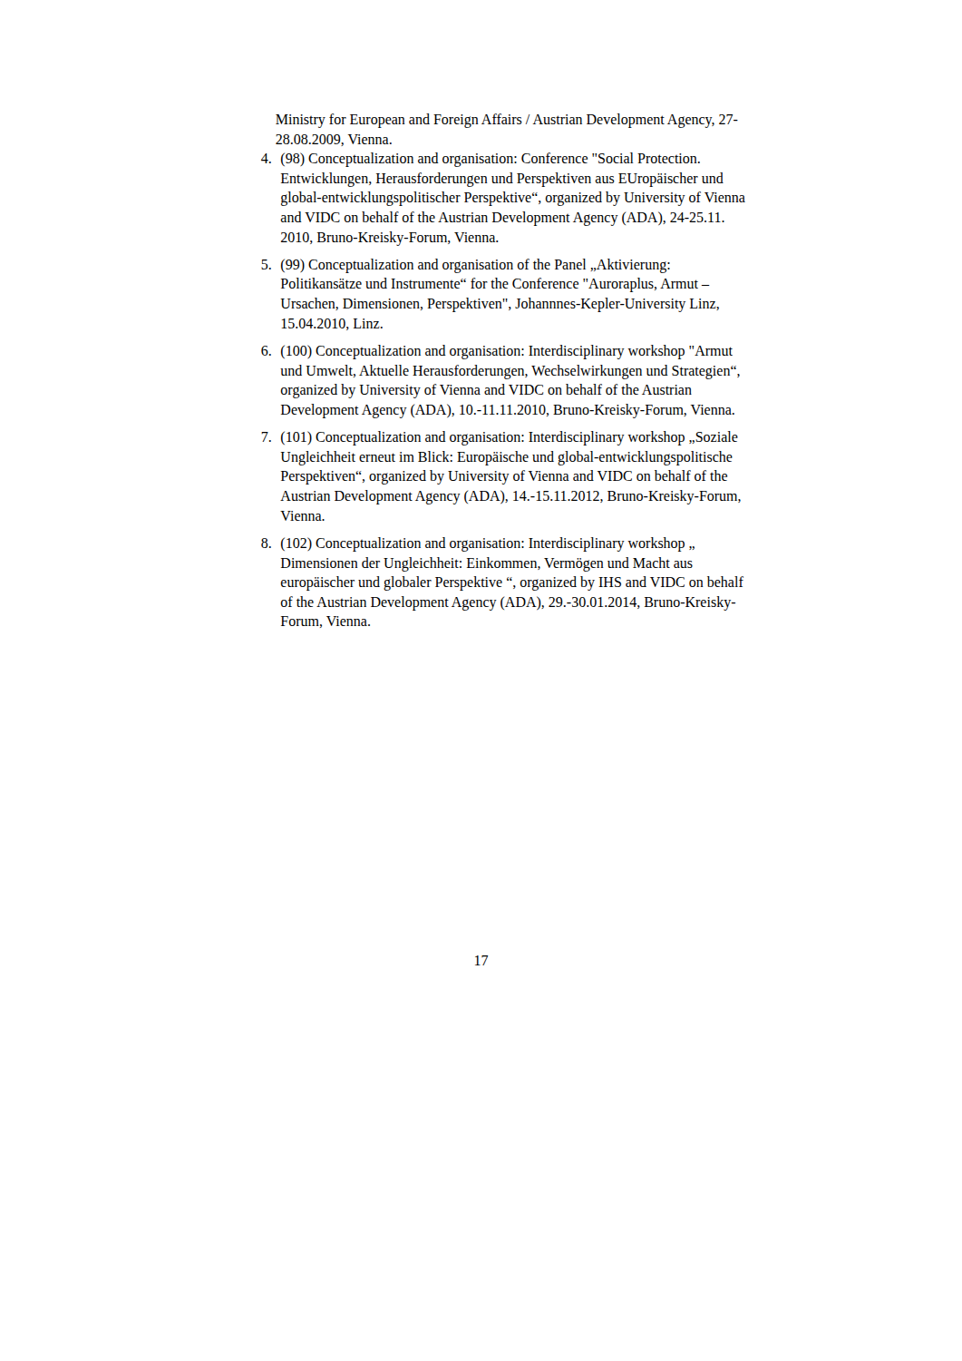Ministry for European and Foreign Affairs / Austrian Development Agency, 27-28.08.2009, Vienna.
(98) Conceptualization and organisation: Conference "Social Protection. Entwicklungen, Herausforderungen und Perspektiven aus EUropäischer und global-entwicklungspolitischer Perspektive“, organized by University of Vienna and VIDC on behalf of the Austrian Development Agency (ADA), 24-25.11. 2010, Bruno-Kreisky-Forum, Vienna.
(99) Conceptualization and organisation of the Panel „Aktivierung: Politikansätze und Instrumente“ for the Conference "Auroraplus, Armut – Ursachen, Dimensionen, Perspektiven", Johannnes-Kepler-University Linz, 15.04.2010, Linz.
(100) Conceptualization and organisation: Interdisciplinary workshop "Armut und Umwelt, Aktuelle Herausforderungen, Wechselwirkungen und Strategien“, organized by University of Vienna and VIDC on behalf of the Austrian Development Agency (ADA), 10.-11.11.2010, Bruno-Kreisky-Forum, Vienna.
(101) Conceptualization and organisation: Interdisciplinary workshop „Soziale Ungleichheit erneut im Blick: Europäische und global-entwicklungspolitische Perspektiven“, organized by University of Vienna and VIDC on behalf of the Austrian Development Agency (ADA), 14.-15.11.2012, Bruno-Kreisky-Forum, Vienna.
(102) Conceptualization and organisation: Interdisciplinary workshop „ Dimensionen der Ungleichheit: Einkommen, Vermögen und Macht aus europäischer und globaler Perspektive “, organized by IHS and VIDC on behalf of the Austrian Development Agency (ADA), 29.-30.01.2014, Bruno-Kreisky-Forum, Vienna.
17